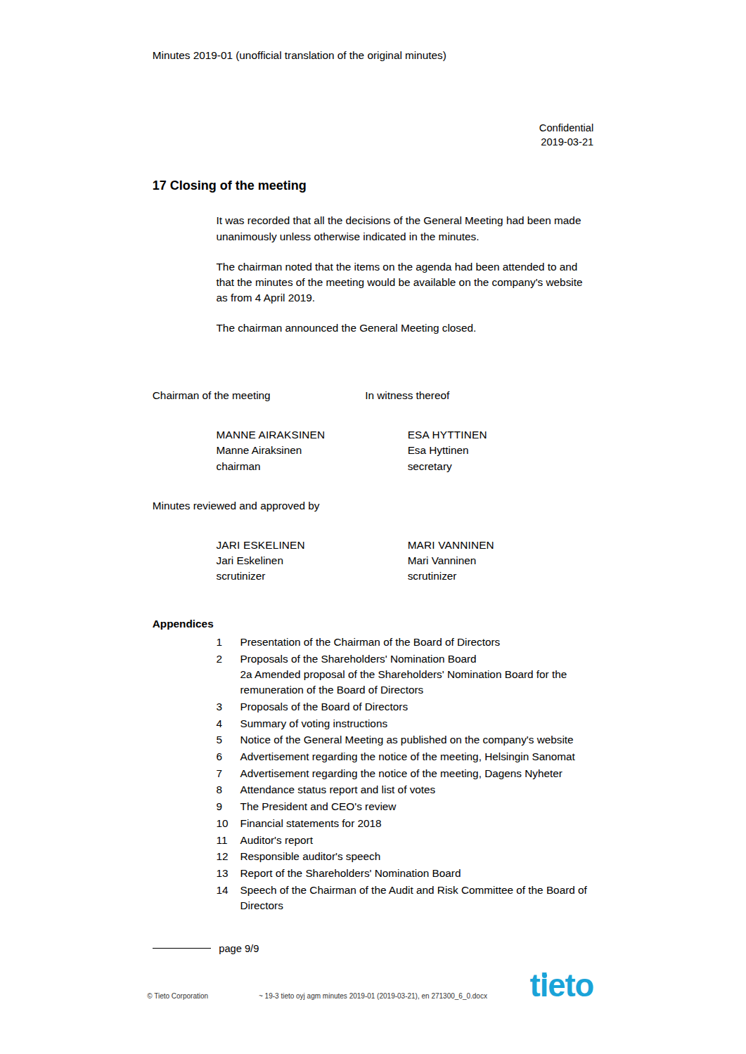Minutes 2019-01 (unofficial translation of the original minutes)
Confidential
2019-03-21
17 Closing of the meeting
It was recorded that all the decisions of the General Meeting had been made unanimously unless otherwise indicated in the minutes.
The chairman noted that the items on the agenda had been attended to and that the minutes of the meeting would be available on the company's website as from 4 April 2019.
The chairman announced the General Meeting closed.
Chairman of the meeting
In witness thereof
MANNE AIRAKSINEN
Manne Airaksinen
chairman
ESA HYTTINEN
Esa Hyttinen
secretary
Minutes reviewed and approved by
JARI ESKELINEN
Jari Eskelinen
scrutinizer
MARI VANNINEN
Mari Vanninen
scrutinizer
Appendices
1 Presentation of the Chairman of the Board of Directors
2 Proposals of the Shareholders' Nomination Board
2a Amended proposal of the Shareholders' Nomination Board for the remuneration of the Board of Directors
3 Proposals of the Board of Directors
4 Summary of voting instructions
5 Notice of the General Meeting as published on the company's website
6 Advertisement regarding the notice of the meeting, Helsingin Sanomat
7 Advertisement regarding the notice of the meeting, Dagens Nyheter
8 Attendance status report and list of votes
9 The President and CEO's review
10 Financial statements for 2018
11 Auditor's report
12 Responsible auditor's speech
13 Report of the Shareholders' Nomination Board
14 Speech of the Chairman of the Audit and Risk Committee of the Board of Directors
page 9/9
© Tieto Corporation~ 19-3 tieto oyj agm minutes 2019-01 (2019-03-21), en 271300_6_0.docx
tieto